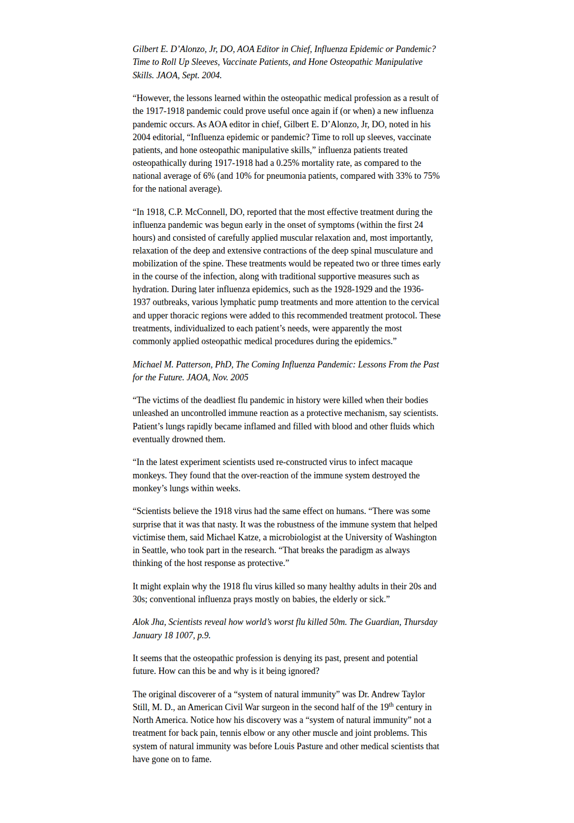Gilbert E. D’Alonzo, Jr, DO, AOA Editor in Chief, Influenza Epidemic or Pandemic? Time to Roll Up Sleeves, Vaccinate Patients, and Hone Osteopathic Manipulative Skills. JAOA, Sept. 2004.
“However, the lessons learned within the osteopathic medical profession as a result of the 1917-1918 pandemic could prove useful once again if (or when) a new influenza pandemic occurs. As AOA editor in chief, Gilbert E. D’Alonzo, Jr, DO, noted in his 2004 editorial, “Influenza epidemic or pandemic? Time to roll up sleeves, vaccinate patients, and hone osteopathic manipulative skills,” influenza patients treated osteopathically during 1917-1918 had a 0.25% mortality rate, as compared to the national average of 6% (and 10% for pneumonia patients, compared with 33% to 75% for the national average).
“In 1918, C.P. McConnell, DO, reported that the most effective treatment during the influenza pandemic was begun early in the onset of symptoms (within the first 24 hours) and consisted of carefully applied muscular relaxation and, most importantly, relaxation of the deep and extensive contractions of the deep spinal musculature and mobilization of the spine. These treatments would be repeated two or three times early in the course of the infection, along with traditional supportive measures such as hydration. During later influenza epidemics, such as the 1928-1929 and the 1936-1937 outbreaks, various lymphatic pump treatments and more attention to the cervical and upper thoracic regions were added to this recommended treatment protocol. These treatments, individualized to each patient’s needs, were apparently the most commonly applied osteopathic medical procedures during the epidemics.”
Michael M. Patterson, PhD, The Coming Influenza Pandemic: Lessons From the Past for the Future. JAOA, Nov. 2005
“The victims of the deadliest flu pandemic in history were killed when their bodies unleashed an uncontrolled immune reaction as a protective mechanism, say scientists. Patient’s lungs rapidly became inflamed and filled with blood and other fluids which eventually drowned them.
“In the latest experiment scientists used re-constructed virus to infect macaque monkeys. They found that the over-reaction of the immune system destroyed the monkey’s lungs within weeks.
“Scientists believe the 1918 virus had the same effect on humans. “There was some surprise that it was that nasty. It was the robustness of the immune system that helped victimise them, said Michael Katze, a microbiologist at the University of Washington in Seattle, who took part in the research. “That breaks the paradigm as always thinking of the host response as protective.”
It might explain why the 1918 flu virus killed so many healthy adults in their 20s and 30s; conventional influenza prays mostly on babies, the elderly or sick.”
Alok Jha, Scientists reveal how world’s worst flu killed 50m. The Guardian, Thursday January 18 1007, p.9.
It seems that the osteopathic profession is denying its past, present and potential future. How can this be and why is it being ignored?
The original discoverer of a “system of natural immunity” was Dr. Andrew Taylor Still, M. D., an American Civil War surgeon in the second half of the 19th century in North America. Notice how his discovery was a “system of natural immunity” not a treatment for back pain, tennis elbow or any other muscle and joint problems. This system of natural immunity was before Louis Pasture and other medical scientists that have gone on to fame.